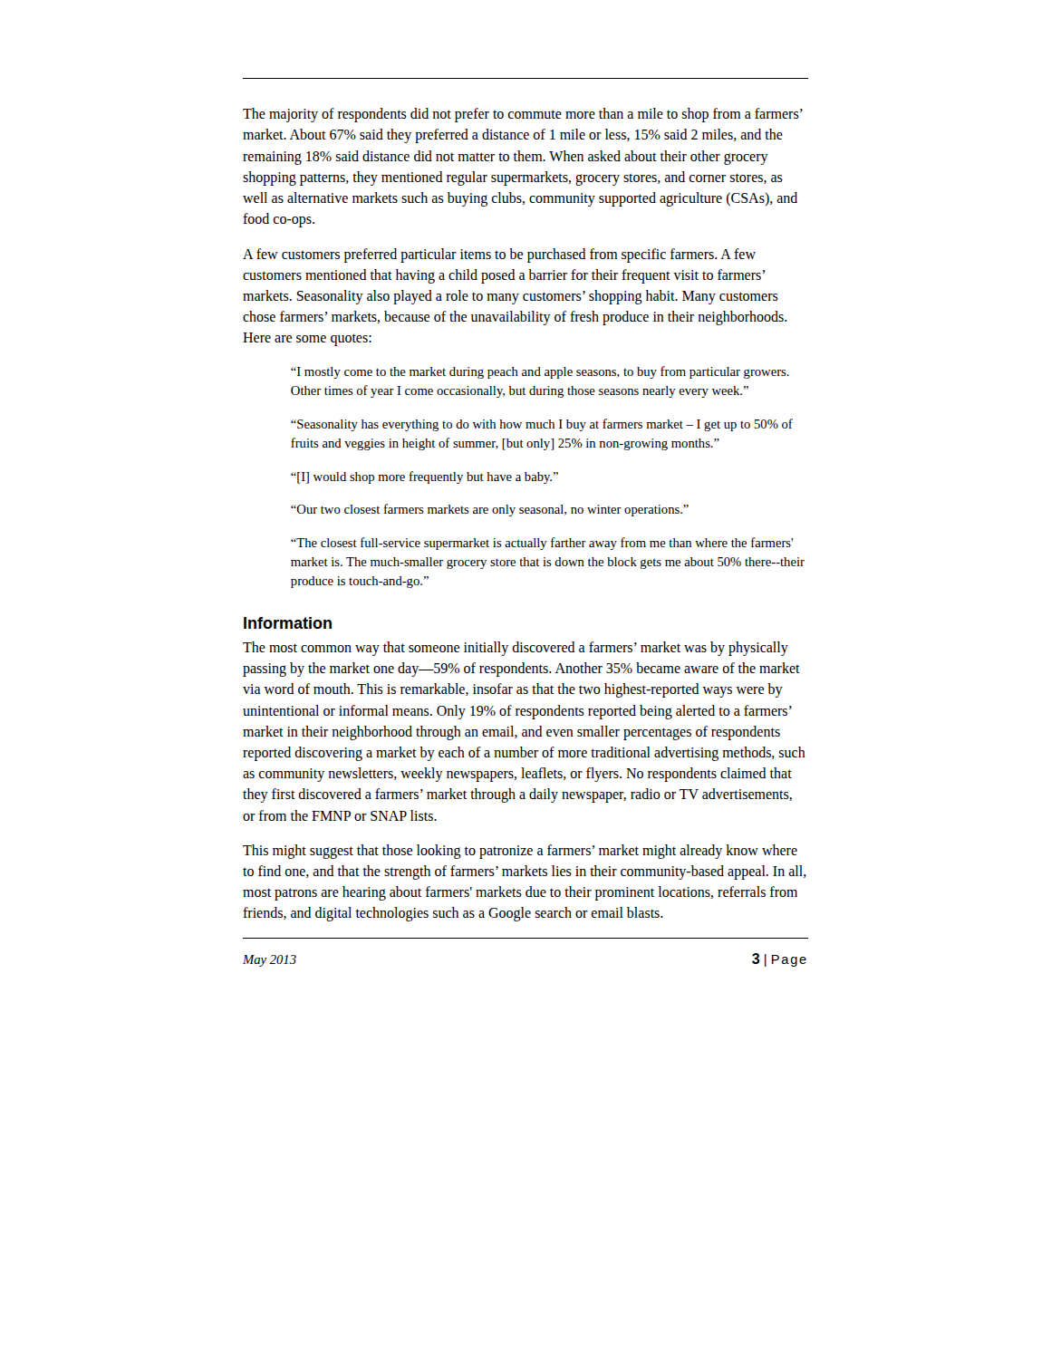The majority of respondents did not prefer to commute more than a mile to shop from a farmers’ market. About 67% said they preferred a distance of 1 mile or less, 15% said 2 miles, and the remaining 18% said distance did not matter to them. When asked about their other grocery shopping patterns, they mentioned regular supermarkets, grocery stores, and corner stores, as well as alternative markets such as buying clubs, community supported agriculture (CSAs), and food co-ops.
A few customers preferred particular items to be purchased from specific farmers. A few customers mentioned that having a child posed a barrier for their frequent visit to farmers’ markets. Seasonality also played a role to many customers’ shopping habit. Many customers chose farmers’ markets, because of the unavailability of fresh produce in their neighborhoods. Here are some quotes:
“I mostly come to the market during peach and apple seasons, to buy from particular growers. Other times of year I come occasionally, but during those seasons nearly every week.”
“Seasonality has everything to do with how much I buy at farmers market – I get up to 50% of fruits and veggies in height of summer, [but only] 25% in non-growing months.”
“[I] would shop more frequently but have a baby.”
“Our two closest farmers markets are only seasonal, no winter operations.”
“The closest full-service supermarket is actually farther away from me than where the farmers' market is. The much-smaller grocery store that is down the block gets me about 50% there--their produce is touch-and-go.”
Information
The most common way that someone initially discovered a farmers’ market was by physically passing by the market one day—59% of respondents. Another 35% became aware of the market via word of mouth. This is remarkable, insofar as that the two highest-reported ways were by unintentional or informal means. Only 19% of respondents reported being alerted to a farmers’ market in their neighborhood through an email, and even smaller percentages of respondents reported discovering a market by each of a number of more traditional advertising methods, such as community newsletters, weekly newspapers, leaflets, or flyers. No respondents claimed that they first discovered a farmers’ market through a daily newspaper, radio or TV advertisements, or from the FMNP or SNAP lists.
This might suggest that those looking to patronize a farmers’ market might already know where to find one, and that the strength of farmers’ markets lies in their community-based appeal. In all, most patrons are hearing about farmers' markets due to their prominent locations, referrals from friends, and digital technologies such as a Google search or email blasts.
May 2013 3 | Page